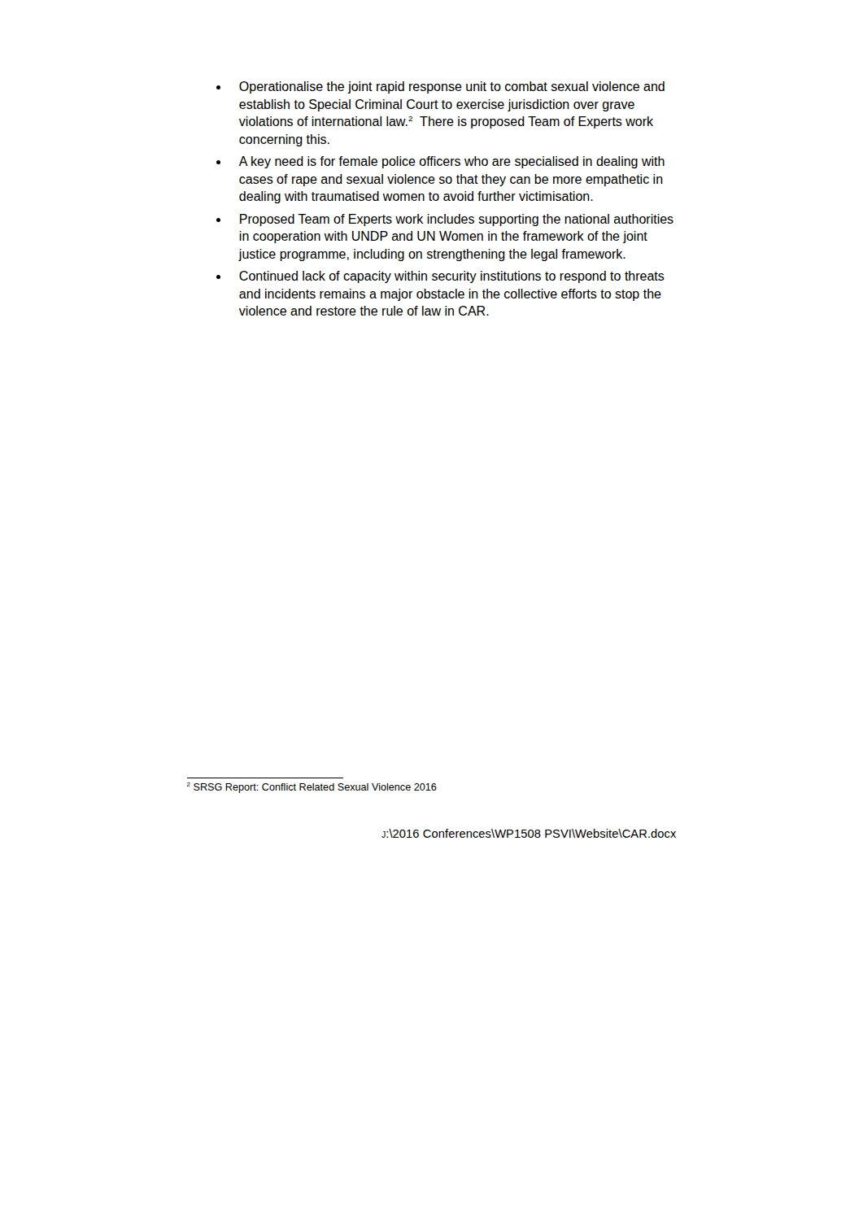Operationalise the joint rapid response unit to combat sexual violence and establish to Special Criminal Court to exercise jurisdiction over grave violations of international law.2 There is proposed Team of Experts work concerning this.
A key need is for female police officers who are specialised in dealing with cases of rape and sexual violence so that they can be more empathetic in dealing with traumatised women to avoid further victimisation.
Proposed Team of Experts work includes supporting the national authorities in cooperation with UNDP and UN Women in the framework of the joint justice programme, including on strengthening the legal framework.
Continued lack of capacity within security institutions to respond to threats and incidents remains a major obstacle in the collective efforts to stop the violence and restore the rule of law in CAR.
2 SRSG Report: Conflict Related Sexual Violence 2016
j:\2016 Conferences\WP1508 PSVI\Website\CAR.docx